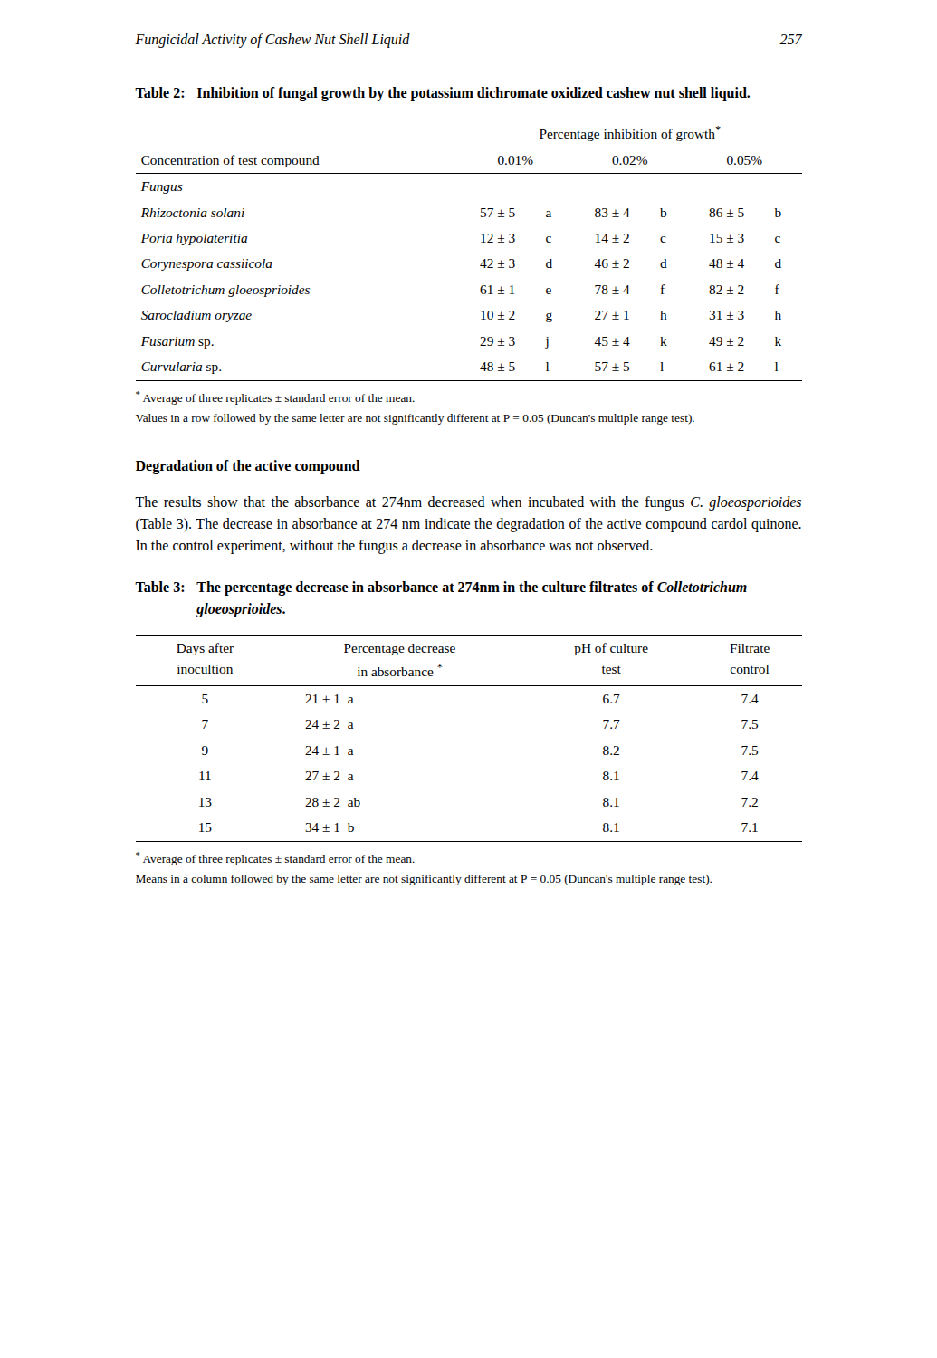Fungicidal Activity of Cashew Nut Shell Liquid 257
Table 2: Inhibition of fungal growth by the potassium dichromate oxidized cashew nut shell liquid.
| | Percentage inhibition of growth * |
| --- | --- |
| Concentration of test compound | 0.01% | 0.02% | 0.05% |
| Fungus | |
| Rhizoctonia solani | 57 ± 5 | a | 83 ± 4 | b | 86 ± 5 | b |
| Poria hypolateritia | 12 ± 3 | c | 14 ± 2 | c | 15 ± 3 | c |
| Corynespora cassiicola | 42 ± 3 | d | 46 ± 2 | d | 48 ± 4 | d |
| Colletotrichum gloeosprioides | 61 ± 1 | e | 78 ± 4 | f | 82 ± 2 | f |
| Sarocladium oryzae | 10 ± 2 | g | 27 ± 1 | h | 31 ± 3 | h |
| Fusarium sp. | 29 ± 3 | j | 45 ± 4 | k | 49 ± 2 | k |
| Curvularia sp. | 48 ± 5 | l | 57 ± 5 | l | 61 ± 2 | l |
* Average of three replicates ± standard error of the mean.
Values in a row followed by the same letter are not significantly different at P = 0.05 (Duncan's multiple range test).
Degradation of the active compound
The results show that the absorbance at 274nm decreased when incubated with the fungus C. gloeosporioides (Table 3). The decrease in absorbance at 274 nm indicate the degradation of the active compound cardol quinone. In the control experiment, without the fungus a decrease in absorbance was not observed.
Table 3: The percentage decrease in absorbance at 274nm in the culture filtrates of Colletotrichum gloeosprioides.
| Days after inocultion | Percentage decrease in absorbance * | pH of culture test | Filtrate control |
| --- | --- | --- | --- |
| 5 | 21 ± 1 a | 6.7 | 7.4 |
| 7 | 24 ± 2 a | 7.7 | 7.5 |
| 9 | 24 ± 1 a | 8.2 | 7.5 |
| 11 | 27 ± 2 a | 8.1 | 7.4 |
| 13 | 28 ± 2 ab | 8.1 | 7.2 |
| 15 | 34 ± 1 b | 8.1 | 7.1 |
* Average of three replicates ± standard error of the mean.
Means in a column followed by the same letter are not significantly different at P = 0.05 (Duncan's multiple range test).